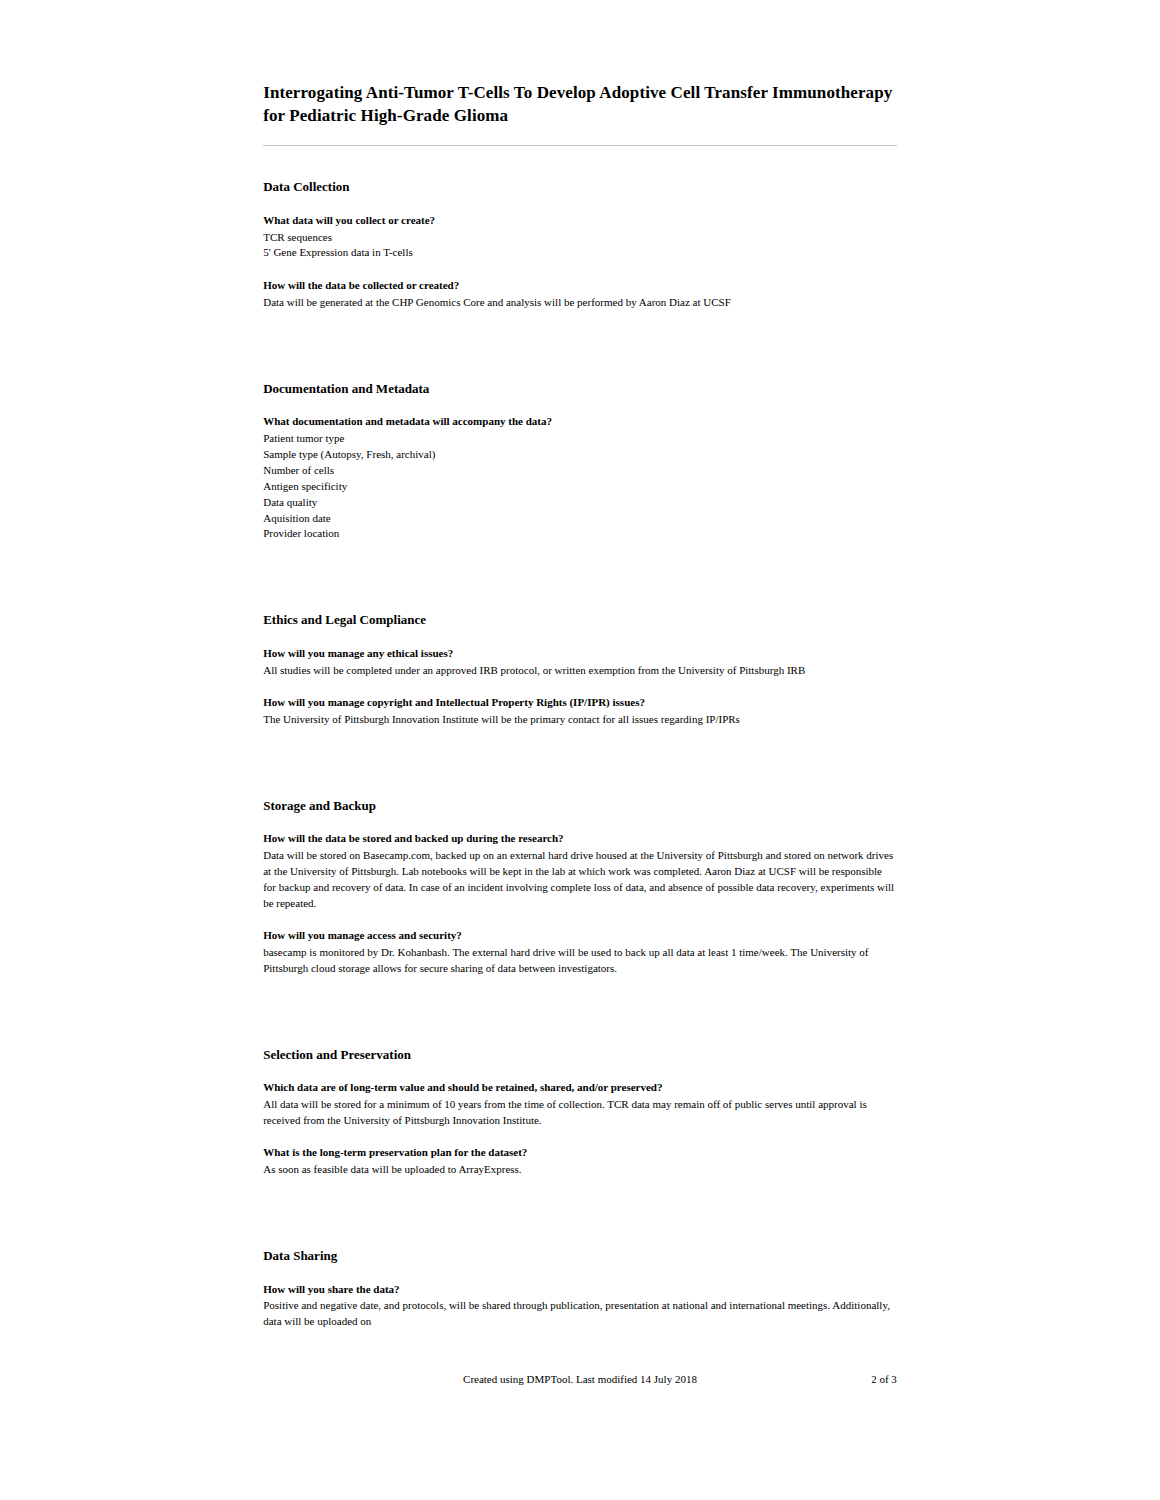Interrogating Anti-Tumor T-Cells To Develop Adoptive Cell Transfer Immunotherapy for Pediatric High-Grade Glioma
Data Collection
What data will you collect or create?
TCR sequences
5' Gene Expression data in T-cells
How will the data be collected or created?
Data will be generated at the CHP Genomics Core and analysis will be performed by Aaron Diaz at UCSF
Documentation and Metadata
What documentation and metadata will accompany the data?
Patient tumor type
Sample type (Autopsy, Fresh, archival)
Number of cells
Antigen specificity
Data quality
Aquisition date
Provider location
Ethics and Legal Compliance
How will you manage any ethical issues?
All studies will be completed under an approved IRB protocol, or written exemption from the University of Pittsburgh IRB
How will you manage copyright and Intellectual Property Rights (IP/IPR) issues?
The University of Pittsburgh Innovation Institute will be the primary contact for all issues regarding IP/IPRs
Storage and Backup
How will the data be stored and backed up during the research?
Data will be stored on Basecamp.com, backed up on an external hard drive housed at the University of Pittsburgh and stored on network drives at the University of Pittsburgh. Lab notebooks will be kept in the lab at which work was completed. Aaron Diaz at UCSF will be responsible for backup and recovery of data. In case of an incident involving complete loss of data, and absence of possible data recovery, experiments will be repeated.
How will you manage access and security?
basecamp is monitored by Dr. Kohanbash. The external hard drive will be used to back up all data at least 1 time/week. The University of Pittsburgh cloud storage allows for secure sharing of data between investigators.
Selection and Preservation
Which data are of long-term value and should be retained, shared, and/or preserved?
All data will be stored for a minimum of 10 years from the time of collection. TCR data may remain off of public serves until approval is received from the University of Pittsburgh Innovation Institute.
What is the long-term preservation plan for the dataset?
As soon as feasible data will be uploaded to ArrayExpress.
Data Sharing
How will you share the data?
Positive and negative date, and protocols, will be shared through publication, presentation at national and international meetings. Additionally, data will be uploaded on
Created using DMPTool. Last modified 14 July 2018
2 of 3